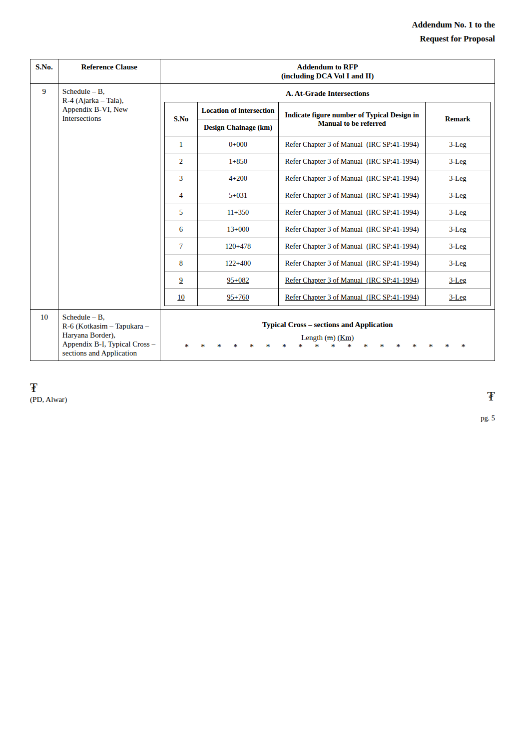Addendum No. 1 to the
Request for Proposal
| S.No. | Reference Clause | Addendum to RFP (including DCA Vol I and II) |
| --- | --- | --- |
| 9 | Schedule – B, R-4 (Ajarka – Tala), Appendix B-VI, New Intersections | A. At-Grade Intersections / S.No / Location of intersection / Indicate figure number of Typical Design in Manual to be referred / Remark / / --- / --- / --- / --- / / Design Chainage (km) / / 1 / 0+000 / Refer Chapter 3 of Manual (IRC SP:41-1994) / 3-Leg / / 2 / 1+850 / Refer Chapter 3 of Manual (IRC SP:41-1994) / 3-Leg / / 3 / 4+200 / Refer Chapter 3 of Manual (IRC SP:41-1994) / 3-Leg / / 4 / 5+031 / Refer Chapter 3 of Manual (IRC SP:41-1994) / 3-Leg / / 5 / 11+350 / Refer Chapter 3 of Manual (IRC SP:41-1994) / 3-Leg / / 6 / 13+000 / Refer Chapter 3 of Manual (IRC SP:41-1994) / 3-Leg / / 7 / 120+478 / Refer Chapter 3 of Manual (IRC SP:41-1994) / 3-Leg / / 8 / 122+400 / Refer Chapter 3 of Manual (IRC SP:41-1994) / 3-Leg / / 9 / 95+082 / Refer Chapter 3 of Manual (IRC SP:41-1994) / 3-Leg / / 10 / 95+760 / Refer Chapter 3 of Manual (IRC SP:41-1994) / 3-Leg / |
| 10 | Schedule – B, R-6 (Kotkasim – Tapukara – Haryana Border), Appendix B-I, Typical Cross – sections and Application | Typical Cross – sections and Application Length ( m ) (Km) * * * * * * * * * * * * * * * * * * |
₮
(PD, Alwar)
₮
pg. 5